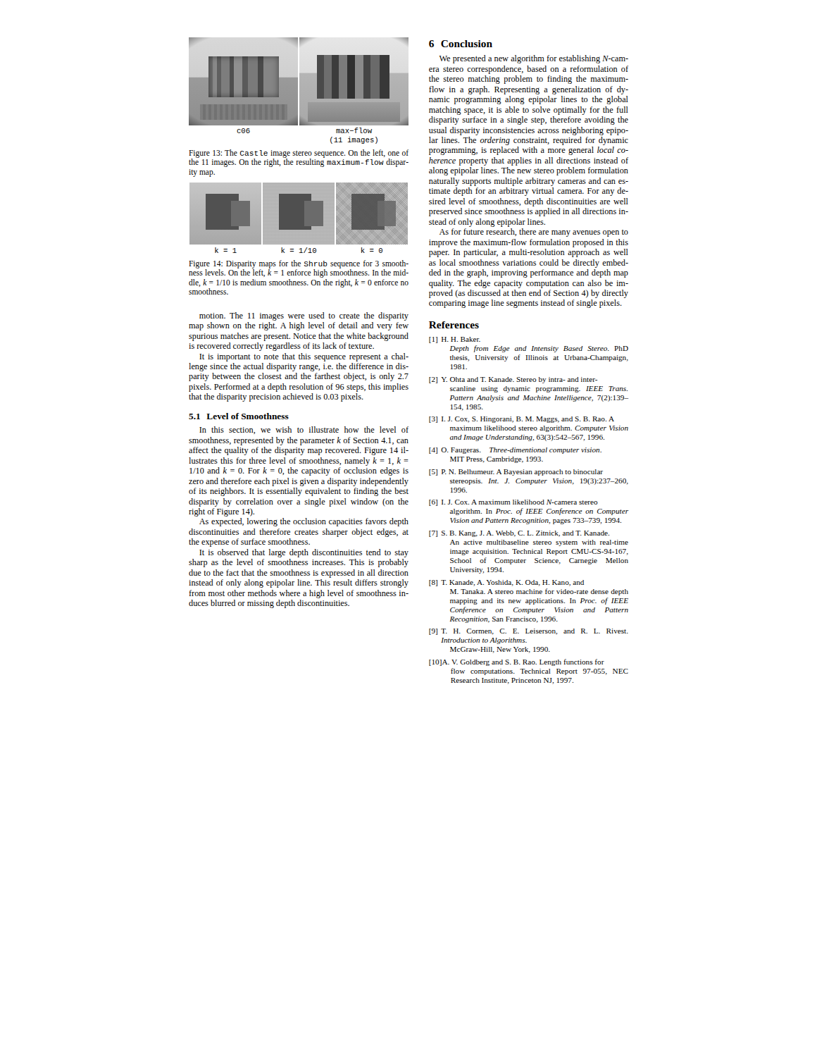c06 max−flow
(11 images)
Figure 13: The Castle image stereo sequence. On the left, one of the 11 images. On the right, the resulting maximum-flow disparity map.
k = 1 k = 1/10 k = 0
Figure 14: Disparity maps for the Shrub sequence for 3 smoothness levels. On the left, k = 1 enforce high smoothness. In the middle, k = 1/10 is medium smoothness. On the right, k = 0 enforce no smoothness.
motion. The 11 images were used to create the disparity map shown on the right. A high level of detail and very few spurious matches are present. Notice that the white background is recovered correctly regardless of its lack of texture.
It is important to note that this sequence represent a challenge since the actual disparity range, i.e. the difference in disparity between the closest and the farthest object, is only 2.7 pixels. Performed at a depth resolution of 96 steps, this implies that the disparity precision achieved is 0.03 pixels.
5.1 Level of Smoothness
In this section, we wish to illustrate how the level of smoothness, represented by the parameter k of Section 4.1, can affect the quality of the disparity map recovered. Figure 14 illustrates this for three level of smoothness, namely k = 1, k = 1/10 and k = 0. For k = 0, the capacity of occlusion edges is zero and therefore each pixel is given a disparity independently of its neighbors. It is essentially equivalent to finding the best disparity by correlation over a single pixel window (on the right of Figure 14).
As expected, lowering the occlusion capacities favors depth discontinuities and therefore creates sharper object edges, at the expense of surface smoothness.
It is observed that large depth discontinuities tend to stay sharp as the level of smoothness increases. This is probably due to the fact that the smoothness is expressed in all direction instead of only along epipolar line. This result differs strongly from most other methods where a high level of smoothness induces blurred or missing depth discontinuities.
6 Conclusion
We presented a new algorithm for establishing N-camera stereo correspondence, based on a reformulation of the stereo matching problem to finding the maximum-flow in a graph. Representing a generalization of dynamic programming along epipolar lines to the global matching space, it is able to solve optimally for the full disparity surface in a single step, therefore avoiding the usual disparity inconsistencies across neighboring epipolar lines. The ordering constraint, required for dynamic programming, is replaced with a more general local coherence property that applies in all directions instead of along epipolar lines. The new stereo problem formulation naturally supports multiple arbitrary cameras and can estimate depth for an arbitrary virtual camera. For any desired level of smoothness, depth discontinuities are well preserved since smoothness is applied in all directions instead of only along epipolar lines.
As for future research, there are many avenues open to improve the maximum-flow formulation proposed in this paper. In particular, a multi-resolution approach as well as local smoothness variations could be directly embedded in the graph, improving performance and depth map quality. The edge capacity computation can also be improved (as discussed at then end of Section 4) by directly comparing image line segments instead of single pixels.
References
[1]
H. H. Baker. Depth from Edge and Intensity Based Stereo. PhD thesis, University of Illinois at Urbana-Champaign, 1981.
[2]
Y. Ohta and T. Kanade. Stereo by intra- and inter-scanline using dynamic programming. IEEE Trans. Pattern Analysis and Machine Intelligence, 7(2):139–154, 1985.
[3]
I. J. Cox, S. Hingorani, B. M. Maggs, and S. B. Rao. A maximum likelihood stereo algorithm. Computer Vision and Image Understanding, 63(3):542–567, 1996.
[4]
O. Faugeras. Three-dimentional computer vision. MIT Press, Cambridge, 1993.
[5]
P. N. Belhumeur. A Bayesian approach to binocular stereopsis. Int. J. Computer Vision, 19(3):237–260, 1996.
[6]
I. J. Cox. A maximum likelihood N-camera stereo algorithm. In Proc. of IEEE Conference on Computer Vision and Pattern Recognition, pages 733–739, 1994.
[7]
S. B. Kang, J. A. Webb, C. L. Zitnick, and T. Kanade. An active multibaseline stereo system with real-time image acquisition. Technical Report CMU-CS-94-167, School of Computer Science, Carnegie Mellon University, 1994.
[8]
T. Kanade, A. Yoshida, K. Oda, H. Kano, and M. Tanaka. A stereo machine for video-rate dense depth mapping and its new applications. In Proc. of IEEE Conference on Computer Vision and Pattern Recognition, San Francisco, 1996.
[9]
T. H. Cormen, C. E. Leiserson, and R. L. Rivest. Introduction to Algorithms. McGraw-Hill, New York, 1990.
[10]
A. V. Goldberg and S. B. Rao. Length functions for flow computations. Technical Report 97-055, NEC Research Institute, Princeton NJ, 1997.